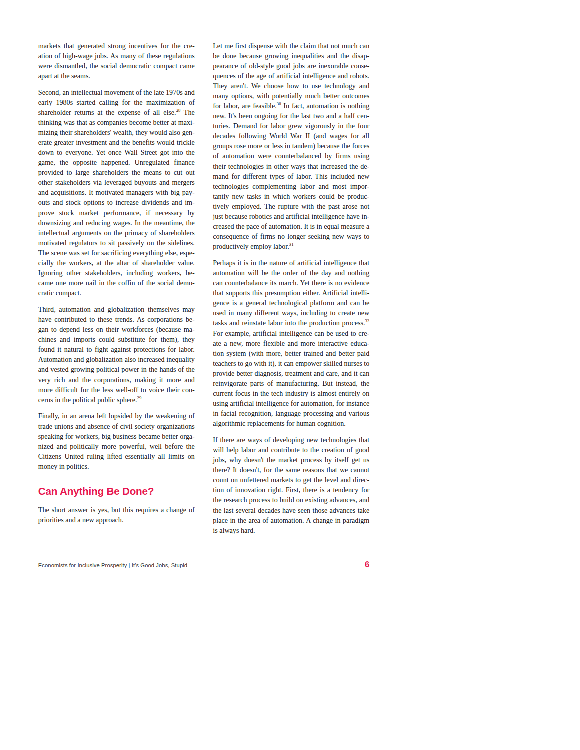markets that generated strong incentives for the creation of high-wage jobs. As many of these regulations were dismantled, the social democratic compact came apart at the seams.
Second, an intellectual movement of the late 1970s and early 1980s started calling for the maximization of shareholder returns at the expense of all else.28 The thinking was that as companies become better at maximizing their shareholders' wealth, they would also generate greater investment and the benefits would trickle down to everyone. Yet once Wall Street got into the game, the opposite happened. Unregulated finance provided to large shareholders the means to cut out other stakeholders via leveraged buyouts and mergers and acquisitions. It motivated managers with big payouts and stock options to increase dividends and improve stock market performance, if necessary by downsizing and reducing wages. In the meantime, the intellectual arguments on the primacy of shareholders motivated regulators to sit passively on the sidelines. The scene was set for sacrificing everything else, especially the workers, at the altar of shareholder value. Ignoring other stakeholders, including workers, became one more nail in the coffin of the social democratic compact.
Third, automation and globalization themselves may have contributed to these trends. As corporations began to depend less on their workforces (because machines and imports could substitute for them), they found it natural to fight against protections for labor. Automation and globalization also increased inequality and vested growing political power in the hands of the very rich and the corporations, making it more and more difficult for the less well-off to voice their concerns in the political public sphere.29
Finally, in an arena left lopsided by the weakening of trade unions and absence of civil society organizations speaking for workers, big business became better organized and politically more powerful, well before the Citizens United ruling lifted essentially all limits on money in politics.
Can Anything Be Done?
The short answer is yes, but this requires a change of priorities and a new approach.
Let me first dispense with the claim that not much can be done because growing inequalities and the disappearance of old-style good jobs are inexorable consequences of the age of artificial intelligence and robots. They aren't. We choose how to use technology and many options, with potentially much better outcomes for labor, are feasible.30 In fact, automation is nothing new. It's been ongoing for the last two and a half centuries. Demand for labor grew vigorously in the four decades following World War II (and wages for all groups rose more or less in tandem) because the forces of automation were counterbalanced by firms using their technologies in other ways that increased the demand for different types of labor. This included new technologies complementing labor and most importantly new tasks in which workers could be productively employed. The rupture with the past arose not just because robotics and artificial intelligence have increased the pace of automation. It is in equal measure a consequence of firms no longer seeking new ways to productively employ labor.31
Perhaps it is in the nature of artificial intelligence that automation will be the order of the day and nothing can counterbalance its march. Yet there is no evidence that supports this presumption either. Artificial intelligence is a general technological platform and can be used in many different ways, including to create new tasks and reinstate labor into the production process.32 For example, artificial intelligence can be used to create a new, more flexible and more interactive education system (with more, better trained and better paid teachers to go with it), it can empower skilled nurses to provide better diagnosis, treatment and care, and it can reinvigorate parts of manufacturing. But instead, the current focus in the tech industry is almost entirely on using artificial intelligence for automation, for instance in facial recognition, language processing and various algorithmic replacements for human cognition.
If there are ways of developing new technologies that will help labor and contribute to the creation of good jobs, why doesn't the market process by itself get us there? It doesn't, for the same reasons that we cannot count on unfettered markets to get the level and direction of innovation right. First, there is a tendency for the research process to build on existing advances, and the last several decades have seen those advances take place in the area of automation. A change in paradigm is always hard.
Economists for Inclusive Prosperity | It's Good Jobs, Stupid
6